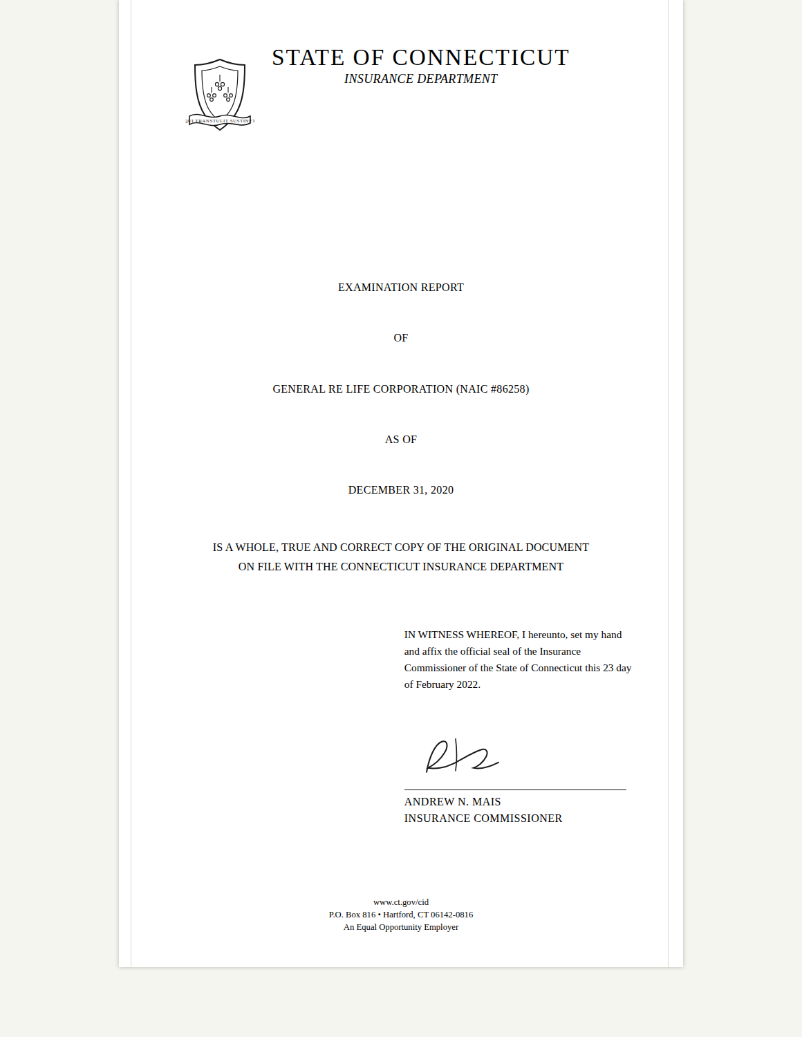QUI TRANSTULIT SUSTINET
STATE OF CONNECTICUT
INSURANCE DEPARTMENT
EXAMINATION REPORT
OF
GENERAL RE LIFE CORPORATION (NAIC #86258)
AS OF
DECEMBER 31, 2020
IS A WHOLE, TRUE AND CORRECT COPY OF THE ORIGINAL DOCUMENT
ON FILE WITH THE CONNECTICUT INSURANCE DEPARTMENT
IN WITNESS WHEREOF, I hereunto, set my hand and affix the official seal of the Insurance Commissioner of the State of Connecticut this 23 day of February 2022.
ANDREW N. MAIS
INSURANCE COMMISSIONER
www.ct.gov/cid
P.O. Box 816 • Hartford, CT 06142-0816
An Equal Opportunity Employer